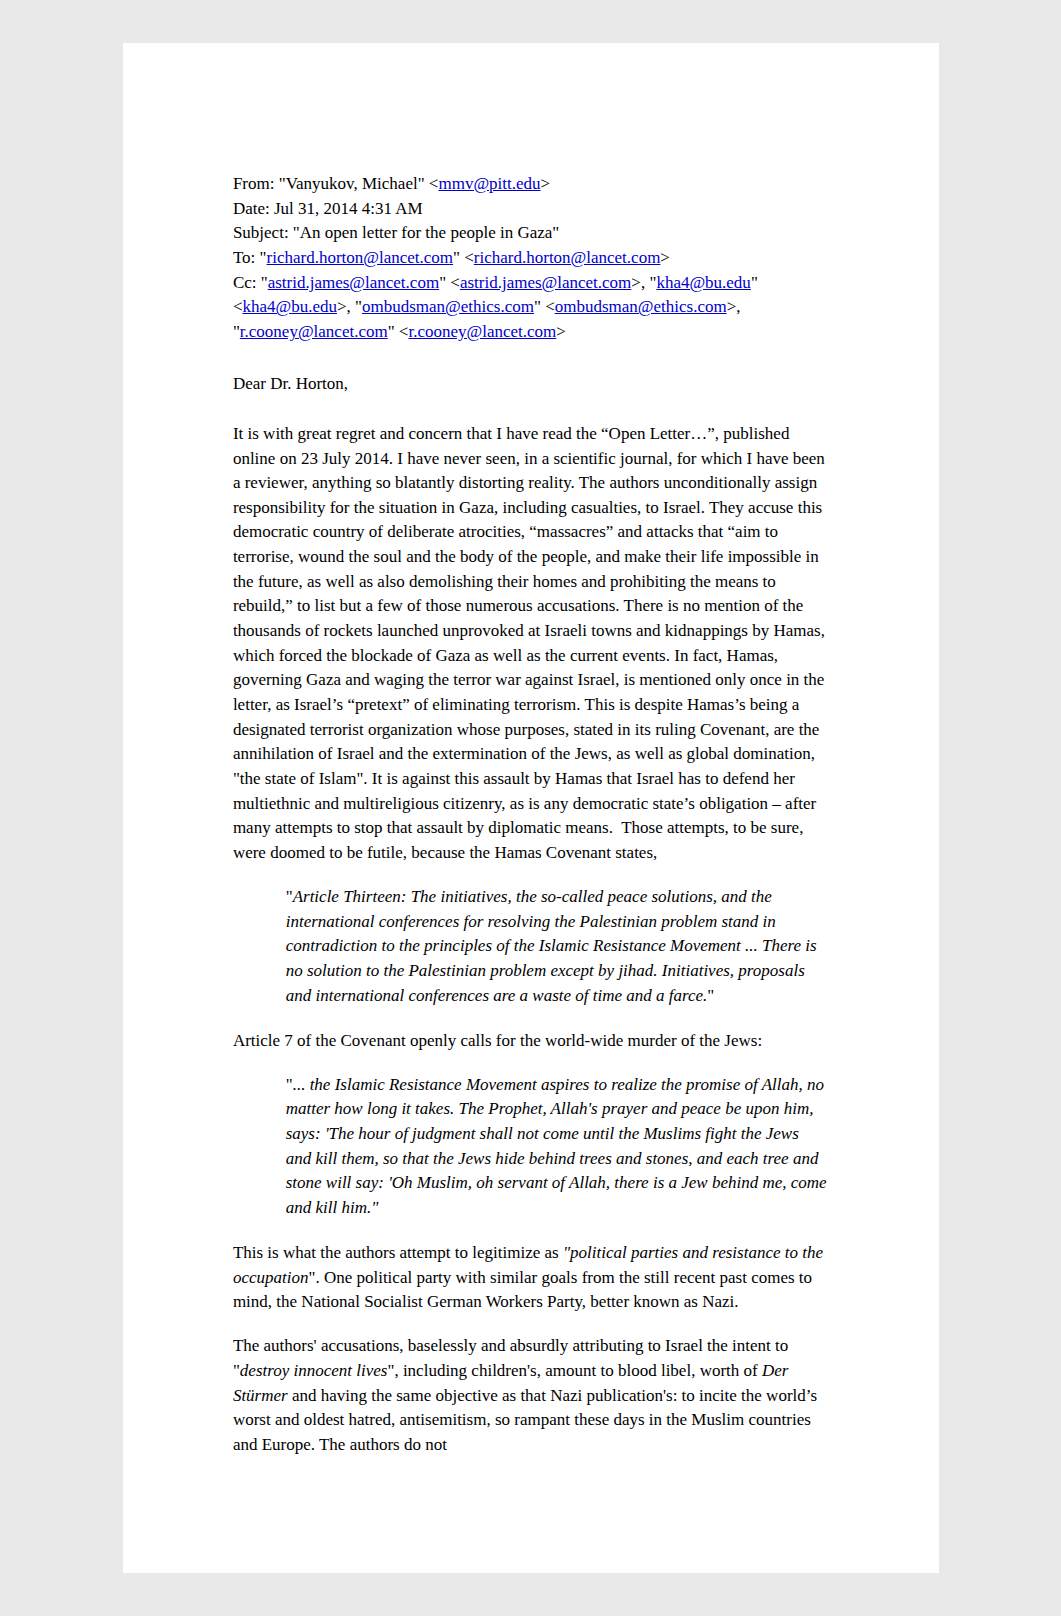From: "Vanyukov, Michael" <mmv@pitt.edu>
Date: Jul 31, 2014 4:31 AM
Subject: "An open letter for the people in Gaza"
To: "richard.horton@lancet.com" <richard.horton@lancet.com>
Cc: "astrid.james@lancet.com" <astrid.james@lancet.com>, "kha4@bu.edu" <kha4@bu.edu>, "ombudsman@ethics.com" <ombudsman@ethics.com>, "r.cooney@lancet.com" <r.cooney@lancet.com>
Dear Dr. Horton,
It is with great regret and concern that I have read the “Open Letter…”, published online on 23 July 2014. I have never seen, in a scientific journal, for which I have been a reviewer, anything so blatantly distorting reality. The authors unconditionally assign responsibility for the situation in Gaza, including casualties, to Israel. They accuse this democratic country of deliberate atrocities, “massacres” and attacks that “aim to terrorise, wound the soul and the body of the people, and make their life impossible in the future, as well as also demolishing their homes and prohibiting the means to rebuild,” to list but a few of those numerous accusations. There is no mention of the thousands of rockets launched unprovoked at Israeli towns and kidnappings by Hamas, which forced the blockade of Gaza as well as the current events. In fact, Hamas, governing Gaza and waging the terror war against Israel, is mentioned only once in the letter, as Israel’s “pretext” of eliminating terrorism. This is despite Hamas’s being a designated terrorist organization whose purposes, stated in its ruling Covenant, are the annihilation of Israel and the extermination of the Jews, as well as global domination, "the state of Islam". It is against this assault by Hamas that Israel has to defend her multiethnic and multireligious citizenry, as is any democratic state’s obligation – after many attempts to stop that assault by diplomatic means. Those attempts, to be sure, were doomed to be futile, because the Hamas Covenant states,
"Article Thirteen: The initiatives, the so-called peace solutions, and the international conferences for resolving the Palestinian problem stand in contradiction to the principles of the Islamic Resistance Movement ... There is no solution to the Palestinian problem except by jihad. Initiatives, proposals and international conferences are a waste of time and a farce."
Article 7 of the Covenant openly calls for the world-wide murder of the Jews:
"... the Islamic Resistance Movement aspires to realize the promise of Allah, no matter how long it takes. The Prophet, Allah's prayer and peace be upon him, says: 'The hour of judgment shall not come until the Muslims fight the Jews and kill them, so that the Jews hide behind trees and stones, and each tree and stone will say: 'Oh Muslim, oh servant of Allah, there is a Jew behind me, come and kill him."
This is what the authors attempt to legitimize as "political parties and resistance to the occupation". One political party with similar goals from the still recent past comes to mind, the National Socialist German Workers Party, better known as Nazi.
The authors' accusations, baselessly and absurdly attributing to Israel the intent to "destroy innocent lives", including children's, amount to blood libel, worth of Der Stürmer and having the same objective as that Nazi publication's: to incite the world’s worst and oldest hatred, antisemitism, so rampant these days in the Muslim countries and Europe. The authors do not